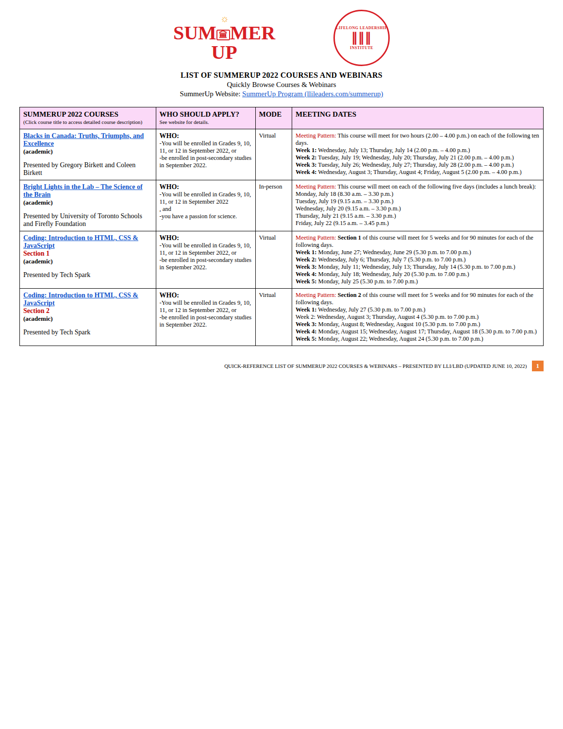☼
SUM🏛MER
UP
LIFELONG LEADERSHIP
∥∥∥
INSTITUTE
LIST OF SUMMERUP 2022 COURSES AND WEBINARS
Quickly Browse Courses & Webinars
SummerUp Website: SummerUp Program (llileaders.com/summerup)
| SummerUp 2022 Courses (Click course title to access detailed course description) | Who should apply? See website for details. | Mode | Meeting Dates |
| --- | --- | --- | --- |
| Blacks in Canada: Truths, Triumphs, and Excellence (academic) Presented by Gregory Birkett and Coleen Birkett | WHO: -You will be enrolled in Grades 9, 10, 11, or 12 in September 2022, or -be enrolled in post-secondary studies in September 2022. | Virtual | Meeting Pattern: This course will meet for two hours (2.00 – 4.00 p.m.) on each of the following ten days. Week 1: Wednesday, July 13; Thursday, July 14 (2.00 p.m. – 4.00 p.m.) Week 2: Tuesday, July 19; Wednesday, July 20; Thursday, July 21 (2.00 p.m. – 4.00 p.m.) Week 3: Tuesday, July 26; Wednesday, July 27; Thursday, July 28 (2.00 p.m. – 4.00 p.m.) Week 4: Wednesday, August 3; Thursday, August 4; Friday, August 5 (2.00 p.m. – 4.00 p.m.) |
| Bright Lights in the Lab – The Science of the Brain (academic) Presented by University of Toronto Schools and Firefly Foundation | WHO: -You will be enrolled in Grades 9, 10, 11, or 12 in September 2022 , and -you have a passion for science. | In-person | Meeting Pattern: This course will meet on each of the following five days (includes a lunch break): Monday, July 18 (8.30 a.m. – 3.30 p.m.) Tuesday, July 19 (9.15 a.m. – 3.30 p.m.) Wednesday, July 20 (9.15 a.m. – 3.30 p.m.) Thursday, July 21 (9.15 a.m. – 3.30 p.m.) Friday, July 22 (9.15 a.m. – 3.45 p.m.) |
| Coding: Introduction to HTML, CSS & JavaScript Section 1 (academic) Presented by Tech Spark | WHO: -You will be enrolled in Grades 9, 10, 11, or 12 in September 2022, or -be enrolled in post-secondary studies in September 2022. | Virtual | Meeting Pattern: Section 1 of this course will meet for 5 weeks and for 90 minutes for each of the following days. Week 1: Monday, June 27; Wednesday, June 29 (5.30 p.m. to 7.00 p.m.) Week 2: Wednesday, July 6; Thursday, July 7 (5.30 p.m. to 7.00 p.m.) Week 3: Monday, July 11; Wednesday, July 13; Thursday, July 14 (5.30 p.m. to 7.00 p.m.) Week 4: Monday, July 18; Wednesday, July 20 (5.30 p.m. to 7.00 p.m.) Week 5: Monday, July 25 (5.30 p.m. to 7.00 p.m.) |
| Coding: Introduction to HTML, CSS & JavaScript Section 2 (academic) Presented by Tech Spark | WHO: -You will be enrolled in Grades 9, 10, 11, or 12 in September 2022, or -be enrolled in post-secondary studies in September 2022. | Virtual | Meeting Pattern: Section 2 of this course will meet for 5 weeks and for 90 minutes for each of the following days. Week 1: Wednesday, July 27 (5.30 p.m. to 7.00 p.m.) Week 2: Wednesday, August 3; Thursday, August 4 (5.30 p.m. to 7.00 p.m.) Week 3: Monday, August 8; Wednesday, August 10 (5.30 p.m. to 7.00 p.m.) Week 4: Monday, August 15; Wednesday, August 17; Thursday, August 18 (5.30 p.m. to 7.00 p.m.) Week 5: Monday, August 22; Wednesday, August 24 (5.30 p.m. to 7.00 p.m.) |
QUICK-REFERENCE LIST OF SUMMERUP 2022 COURSES & WEBINARS – PRESENTED BY LLI/LBD (UPDATED JUNE 10, 2022) 1